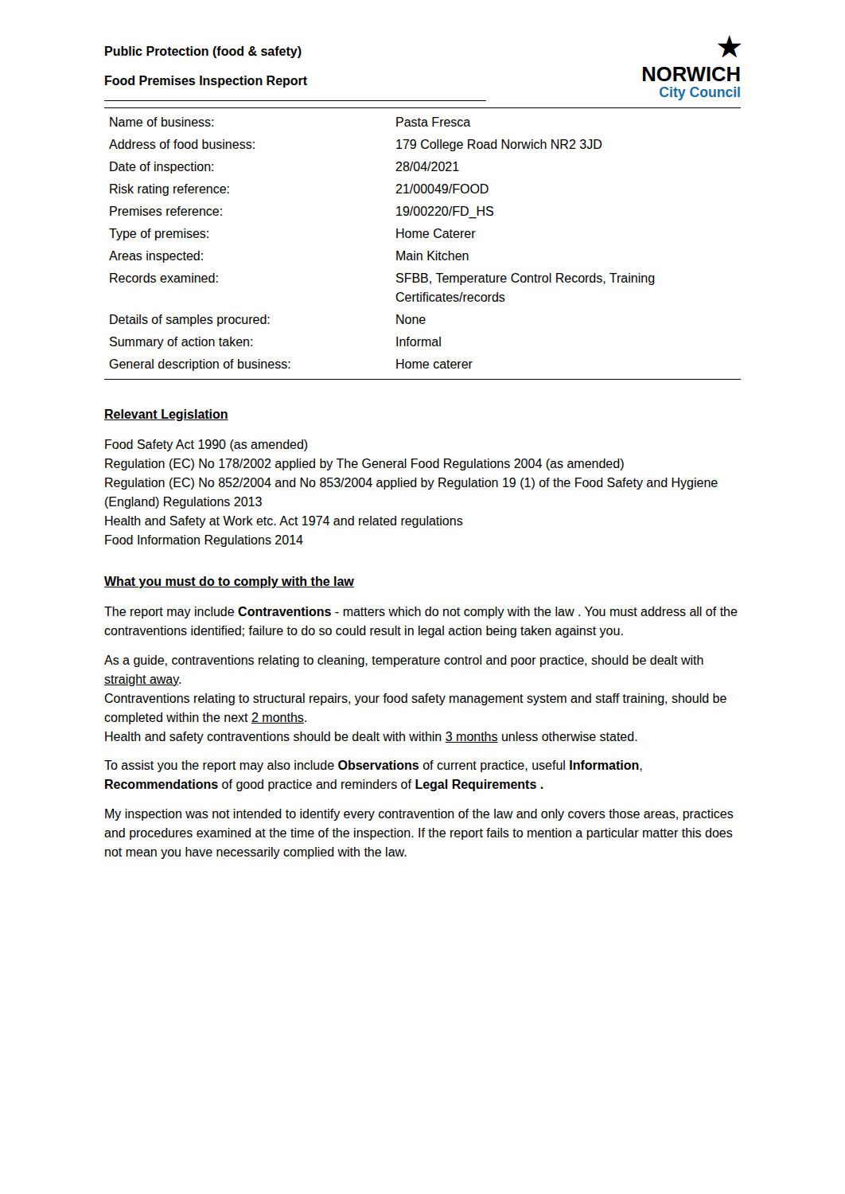Public Protection (food & safety)
Food Premises Inspection Report
★ NORWICH City Council
| Name of business: | Pasta Fresca |
| Address of food business: | 179 College Road Norwich NR2 3JD |
| Date of inspection: | 28/04/2021 |
| Risk rating reference: | 21/00049/FOOD |
| Premises reference: | 19/00220/FD_HS |
| Type of premises: | Home Caterer |
| Areas inspected: | Main Kitchen |
| Records examined: | SFBB, Temperature Control Records, Training Certificates/records |
| Details of samples procured: | None |
| Summary of action taken: | Informal |
| General description of business: | Home caterer |
Relevant Legislation
Food Safety Act 1990 (as amended)
Regulation (EC) No 178/2002 applied by The General Food Regulations 2004 (as amended)
Regulation (EC) No 852/2004 and No 853/2004 applied by Regulation 19 (1) of the Food Safety and Hygiene (England) Regulations 2013
Health and Safety at Work etc. Act 1974 and related regulations
Food Information Regulations 2014
What you must do to comply with the law
The report may include Contraventions - matters which do not comply with the law . You must address all of the contraventions identified; failure to do so could result in legal action being taken against you.
As a guide, contraventions relating to cleaning, temperature control and poor practice, should be dealt with straight away.
Contraventions relating to structural repairs, your food safety management system and staff training, should be completed within the next 2 months.
Health and safety contraventions should be dealt with within 3 months unless otherwise stated.
To assist you the report may also include Observations of current practice, useful Information, Recommendations of good practice and reminders of Legal Requirements .
My inspection was not intended to identify every contravention of the law and only covers those areas, practices and procedures examined at the time of the inspection. If the report fails to mention a particular matter this does not mean you have necessarily complied with the law.